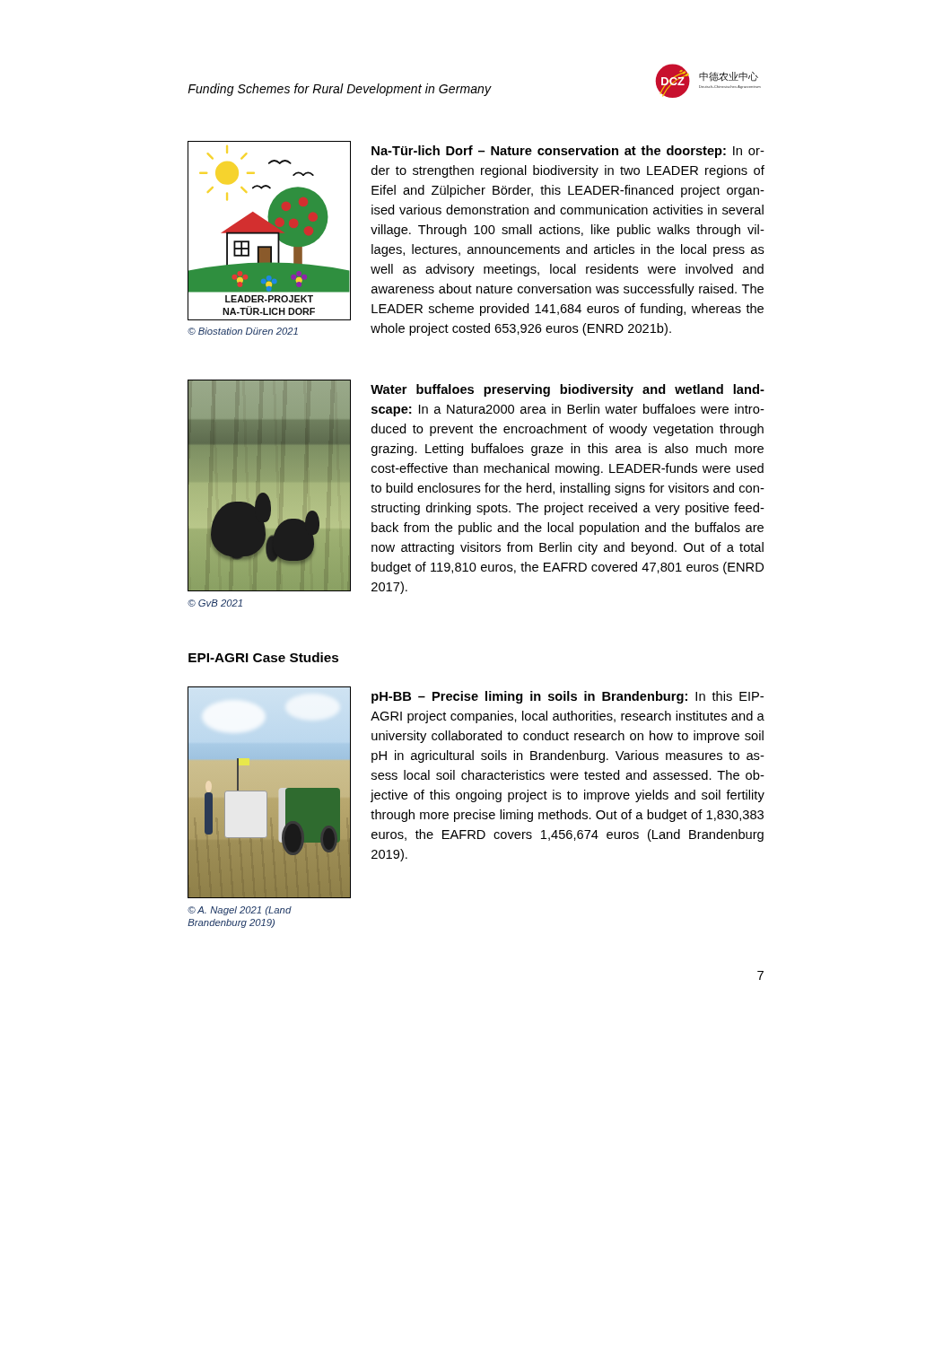Funding Schemes for Rural Development in Germany
DCZ 中德农业中心 Deutsch-Chinesisches Agrarzentrum
LEADER-PROJEKT NA-TÜR-LICH DORF
© Biostation Düren 2021
Na-Tür-lich Dorf – Nature conservation at the doorstep: In order to strengthen regional biodiversity in two LEADER regions of Eifel and Zülpicher Börder, this LEADER-financed project organised various demonstration and communication activities in several village. Through 100 small actions, like public walks through villages, lectures, announcements and articles in the local press as well as advisory meetings, local residents were involved and awareness about nature conversation was successfully raised. The LEADER scheme provided 141,684 euros of funding, whereas the whole project costed 653,926 euros (ENRD 2021b).
© GvB 2021
Water buffaloes preserving biodiversity and wetland landscape: In a Natura2000 area in Berlin water buffaloes were introduced to prevent the encroachment of woody vegetation through grazing. Letting buffaloes graze in this area is also much more cost-effective than mechanical mowing. LEADER-funds were used to build enclosures for the herd, installing signs for visitors and constructing drinking spots. The project received a very positive feedback from the public and the local population and the buffalos are now attracting visitors from Berlin city and beyond. Out of a total budget of 119,810 euros, the EAFRD covered 47,801 euros (ENRD 2017).
EPI-AGRI Case Studies
© A. Nagel 2021 (Land Brandenburg 2019)
pH-BB – Precise liming in soils in Brandenburg: In this EIP-AGRI project companies, local authorities, research institutes and a university collaborated to conduct research on how to improve soil pH in agricultural soils in Brandenburg. Various measures to assess local soil characteristics were tested and assessed. The objective of this ongoing project is to improve yields and soil fertility through more precise liming methods. Out of a budget of 1,830,383 euros, the EAFRD covers 1,456,674 euros (Land Brandenburg 2019).
7